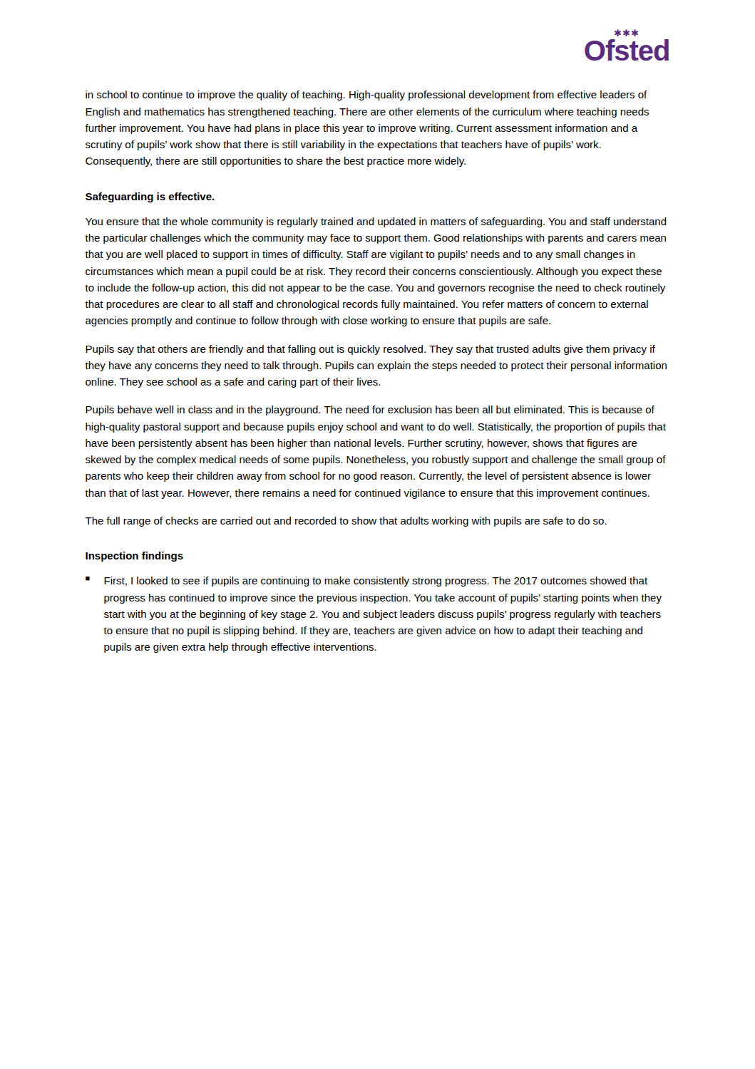✱✱✱
Ofsted
in school to continue to improve the quality of teaching. High-quality professional development from effective leaders of English and mathematics has strengthened teaching. There are other elements of the curriculum where teaching needs further improvement. You have had plans in place this year to improve writing. Current assessment information and a scrutiny of pupils’ work show that there is still variability in the expectations that teachers have of pupils’ work. Consequently, there are still opportunities to share the best practice more widely.
Safeguarding is effective.
You ensure that the whole community is regularly trained and updated in matters of safeguarding. You and staff understand the particular challenges which the community may face to support them. Good relationships with parents and carers mean that you are well placed to support in times of difficulty. Staff are vigilant to pupils’ needs and to any small changes in circumstances which mean a pupil could be at risk. They record their concerns conscientiously. Although you expect these to include the follow-up action, this did not appear to be the case. You and governors recognise the need to check routinely that procedures are clear to all staff and chronological records fully maintained. You refer matters of concern to external agencies promptly and continue to follow through with close working to ensure that pupils are safe.
Pupils say that others are friendly and that falling out is quickly resolved. They say that trusted adults give them privacy if they have any concerns they need to talk through. Pupils can explain the steps needed to protect their personal information online. They see school as a safe and caring part of their lives.
Pupils behave well in class and in the playground. The need for exclusion has been all but eliminated. This is because of high-quality pastoral support and because pupils enjoy school and want to do well. Statistically, the proportion of pupils that have been persistently absent has been higher than national levels. Further scrutiny, however, shows that figures are skewed by the complex medical needs of some pupils. Nonetheless, you robustly support and challenge the small group of parents who keep their children away from school for no good reason. Currently, the level of persistent absence is lower than that of last year. However, there remains a need for continued vigilance to ensure that this improvement continues.
The full range of checks are carried out and recorded to show that adults working with pupils are safe to do so.
Inspection findings
First, I looked to see if pupils are continuing to make consistently strong progress. The 2017 outcomes showed that progress has continued to improve since the previous inspection. You take account of pupils’ starting points when they start with you at the beginning of key stage 2. You and subject leaders discuss pupils’ progress regularly with teachers to ensure that no pupil is slipping behind. If they are, teachers are given advice on how to adapt their teaching and pupils are given extra help through effective interventions.